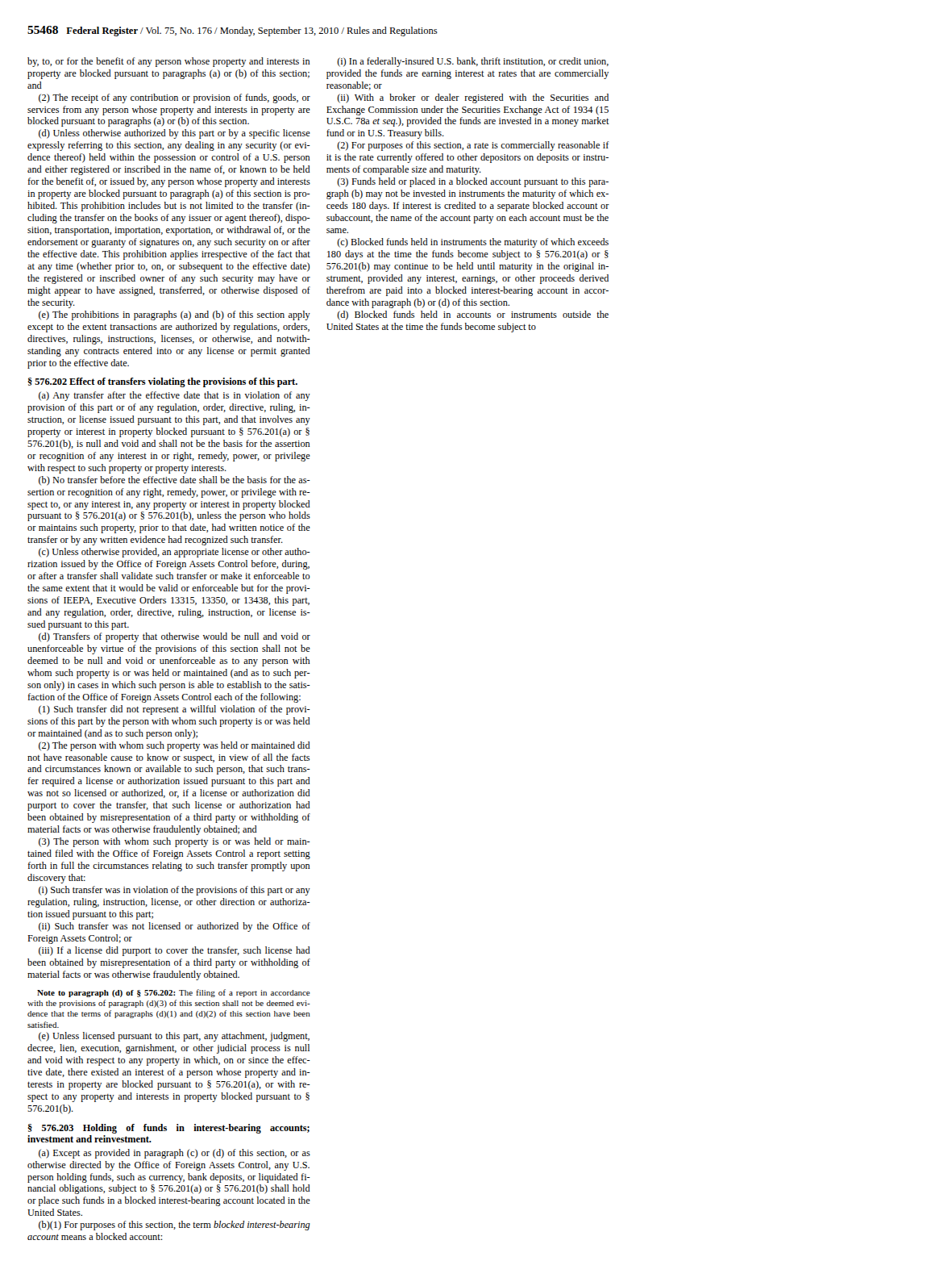55468 Federal Register / Vol. 75, No. 176 / Monday, September 13, 2010 / Rules and Regulations
by, to, or for the benefit of any person whose property and interests in property are blocked pursuant to paragraphs (a) or (b) of this section; and
(2) The receipt of any contribution or provision of funds, goods, or services from any person whose property and interests in property are blocked pursuant to paragraphs (a) or (b) of this section.
(d) Unless otherwise authorized by this part or by a specific license expressly referring to this section, any dealing in any security (or evidence thereof) held within the possession or control of a U.S. person and either registered or inscribed in the name of, or known to be held for the benefit of, or issued by, any person whose property and interests in property are blocked pursuant to paragraph (a) of this section is prohibited. This prohibition includes but is not limited to the transfer (including the transfer on the books of any issuer or agent thereof), disposition, transportation, importation, exportation, or withdrawal of, or the endorsement or guaranty of signatures on, any such security on or after the effective date. This prohibition applies irrespective of the fact that at any time (whether prior to, on, or subsequent to the effective date) the registered or inscribed owner of any such security may have or might appear to have assigned, transferred, or otherwise disposed of the security.
(e) The prohibitions in paragraphs (a) and (b) of this section apply except to the extent transactions are authorized by regulations, orders, directives, rulings, instructions, licenses, or otherwise, and notwithstanding any contracts entered into or any license or permit granted prior to the effective date.
§ 576.202 Effect of transfers violating the provisions of this part.
(a) Any transfer after the effective date that is in violation of any provision of this part or of any regulation, order, directive, ruling, instruction, or license issued pursuant to this part, and that involves any property or interest in property blocked pursuant to § 576.201(a) or § 576.201(b), is null and void and shall not be the basis for the assertion or recognition of any interest in or right, remedy, power, or privilege with respect to such property or property interests.
(b) No transfer before the effective date shall be the basis for the assertion or recognition of any right, remedy, power, or privilege with respect to, or any interest in, any property or interest in property blocked pursuant to § 576.201(a) or § 576.201(b), unless the person who holds or maintains such property, prior to that date, had written notice of the transfer or by any written evidence had recognized such transfer.
(c) Unless otherwise provided, an appropriate license or other authorization issued by the Office of Foreign Assets Control before, during, or after a transfer shall validate such transfer or make it enforceable to the same extent that it would be valid or enforceable but for the provisions of IEEPA, Executive Orders 13315, 13350, or 13438, this part, and any regulation, order, directive, ruling, instruction, or license issued pursuant to this part.
(d) Transfers of property that otherwise would be null and void or unenforceable by virtue of the provisions of this section shall not be deemed to be null and void or unenforceable as to any person with whom such property is or was held or maintained (and as to such person only) in cases in which such person is able to establish to the satisfaction of the Office of Foreign Assets Control each of the following:
(1) Such transfer did not represent a willful violation of the provisions of this part by the person with whom such property is or was held or maintained (and as to such person only);
(2) The person with whom such property was held or maintained did not have reasonable cause to know or suspect, in view of all the facts and circumstances known or available to such person, that such transfer required a license or authorization issued pursuant to this part and was not so licensed or authorized, or, if a license or authorization did purport to cover the transfer, that such license or authorization had been obtained by misrepresentation of a third party or withholding of material facts or was otherwise fraudulently obtained; and
(3) The person with whom such property is or was held or maintained filed with the Office of Foreign Assets Control a report setting forth in full the circumstances relating to such transfer promptly upon discovery that:
(i) Such transfer was in violation of the provisions of this part or any regulation, ruling, instruction, license, or other direction or authorization issued pursuant to this part;
(ii) Such transfer was not licensed or authorized by the Office of Foreign Assets Control; or
(iii) If a license did purport to cover the transfer, such license had been obtained by misrepresentation of a third party or withholding of material facts or was otherwise fraudulently obtained.
Note to paragraph (d) of § 576.202: The filing of a report in accordance with the provisions of paragraph (d)(3) of this section shall not be deemed evidence that the terms of paragraphs (d)(1) and (d)(2) of this section have been satisfied.
(e) Unless licensed pursuant to this part, any attachment, judgment, decree, lien, execution, garnishment, or other judicial process is null and void with respect to any property in which, on or since the effective date, there existed an interest of a person whose property and interests in property are blocked pursuant to § 576.201(a), or with respect to any property and interests in property blocked pursuant to § 576.201(b).
§ 576.203 Holding of funds in interest-bearing accounts; investment and reinvestment.
(a) Except as provided in paragraph (c) or (d) of this section, or as otherwise directed by the Office of Foreign Assets Control, any U.S. person holding funds, such as currency, bank deposits, or liquidated financial obligations, subject to § 576.201(a) or § 576.201(b) shall hold or place such funds in a blocked interest-bearing account located in the United States.
(b)(1) For purposes of this section, the term blocked interest-bearing account means a blocked account:
(i) In a federally-insured U.S. bank, thrift institution, or credit union, provided the funds are earning interest at rates that are commercially reasonable; or
(ii) With a broker or dealer registered with the Securities and Exchange Commission under the Securities Exchange Act of 1934 (15 U.S.C. 78a et seq.), provided the funds are invested in a money market fund or in U.S. Treasury bills.
(2) For purposes of this section, a rate is commercially reasonable if it is the rate currently offered to other depositors on deposits or instruments of comparable size and maturity.
(3) Funds held or placed in a blocked account pursuant to this paragraph (b) may not be invested in instruments the maturity of which exceeds 180 days. If interest is credited to a separate blocked account or subaccount, the name of the account party on each account must be the same.
(c) Blocked funds held in instruments the maturity of which exceeds 180 days at the time the funds become subject to § 576.201(a) or § 576.201(b) may continue to be held until maturity in the original instrument, provided any interest, earnings, or other proceeds derived therefrom are paid into a blocked interest-bearing account in accordance with paragraph (b) or (d) of this section.
(d) Blocked funds held in accounts or instruments outside the United States at the time the funds become subject to